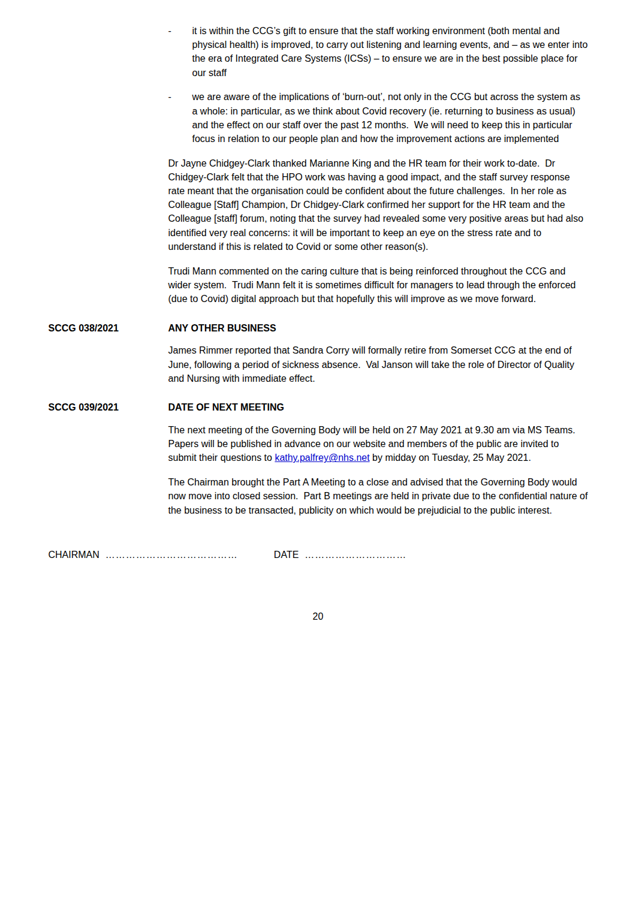-
it is within the CCG’s gift to ensure that the staff working environment (both mental and physical health) is improved, to carry out listening and learning events, and – as we enter into the era of Integrated Care Systems (ICSs) – to ensure we are in the best possible place for our staff
-
we are aware of the implications of ‘burn-out’, not only in the CCG but across the system as a whole: in particular, as we think about Covid recovery (ie. returning to business as usual) and the effect on our staff over the past 12 months. We will need to keep this in particular focus in relation to our people plan and how the improvement actions are implemented
Dr Jayne Chidgey-Clark thanked Marianne King and the HR team for their work to-date. Dr Chidgey-Clark felt that the HPO work was having a good impact, and the staff survey response rate meant that the organisation could be confident about the future challenges. In her role as Colleague [Staff] Champion, Dr Chidgey-Clark confirmed her support for the HR team and the Colleague [staff] forum, noting that the survey had revealed some very positive areas but had also identified very real concerns: it will be important to keep an eye on the stress rate and to understand if this is related to Covid or some other reason(s).
Trudi Mann commented on the caring culture that is being reinforced throughout the CCG and wider system. Trudi Mann felt it is sometimes difficult for managers to lead through the enforced (due to Covid) digital approach but that hopefully this will improve as we move forward.
SCCG 038/2021
ANY OTHER BUSINESS
James Rimmer reported that Sandra Corry will formally retire from Somerset CCG at the end of June, following a period of sickness absence. Val Janson will take the role of Director of Quality and Nursing with immediate effect.
SCCG 039/2021
DATE OF NEXT MEETING
The next meeting of the Governing Body will be held on 27 May 2021 at 9.30 am via MS Teams. Papers will be published in advance on our website and members of the public are invited to submit their questions to kathy.palfrey@nhs.net by midday on Tuesday, 25 May 2021.
The Chairman brought the Part A Meeting to a close and advised that the Governing Body would now move into closed session. Part B meetings are held in private due to the confidential nature of the business to be transacted, publicity on which would be prejudicial to the public interest.
CHAIRMAN ………………………………… DATE …………………………
20